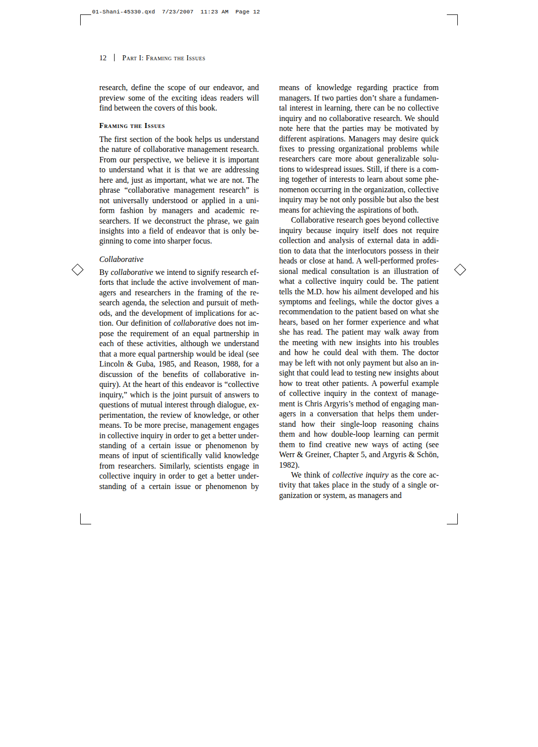01-Shani-45330.qxd 7/23/2007 11:23 AM Page 12
12 Part I: Framing the Issues
research, define the scope of our endeavor, and preview some of the exciting ideas readers will find between the covers of this book.
Framing the Issues
The first section of the book helps us understand the nature of collaborative management research. From our perspective, we believe it is important to understand what it is that we are addressing here and, just as important, what we are not. The phrase “collaborative management research” is not universally understood or applied in a uniform fashion by managers and academic researchers. If we deconstruct the phrase, we gain insights into a field of endeavor that is only beginning to come into sharper focus.
Collaborative
By collaborative we intend to signify research efforts that include the active involvement of managers and researchers in the framing of the research agenda, the selection and pursuit of methods, and the development of implications for action. Our definition of collaborative does not impose the requirement of an equal partnership in each of these activities, although we understand that a more equal partnership would be ideal (see Lincoln & Guba, 1985, and Reason, 1988, for a discussion of the benefits of collaborative inquiry). At the heart of this endeavor is “collective inquiry,” which is the joint pursuit of answers to questions of mutual interest through dialogue, experimentation, the review of knowledge, or other means. To be more precise, management engages in collective inquiry in order to get a better understanding of a certain issue or phenomenon by means of input of scientifically valid knowledge from researchers. Similarly, scientists engage in collective inquiry in order to get a better understanding of a certain issue or phenomenon by means of knowledge regarding practice from managers. If two parties don’t share a fundamental interest in learning, there can be no collective inquiry and no collaborative research. We should note here that the parties may be motivated by different aspirations. Managers may desire quick fixes to pressing organizational problems while researchers care more about generalizable solutions to widespread issues. Still, if there is a coming together of interests to learn about some phenomenon occurring in the organization, collective inquiry may be not only possible but also the best means for achieving the aspirations of both.
Collaborative research goes beyond collective inquiry because inquiry itself does not require collection and analysis of external data in addition to data that the interlocutors possess in their heads or close at hand. A well-performed professional medical consultation is an illustration of what a collective inquiry could be. The patient tells the M.D. how his ailment developed and his symptoms and feelings, while the doctor gives a recommendation to the patient based on what she hears, based on her former experience and what she has read. The patient may walk away from the meeting with new insights into his troubles and how he could deal with them. The doctor may be left with not only payment but also an insight that could lead to testing new insights about how to treat other patients. A powerful example of collective inquiry in the context of management is Chris Argyris’s method of engaging managers in a conversation that helps them understand how their single-loop reasoning chains them and how double-loop learning can permit them to find creative new ways of acting (see Werr & Greiner, Chapter 5, and Argyris & Schön, 1982).
We think of collective inquiry as the core activity that takes place in the study of a single organization or system, as managers and